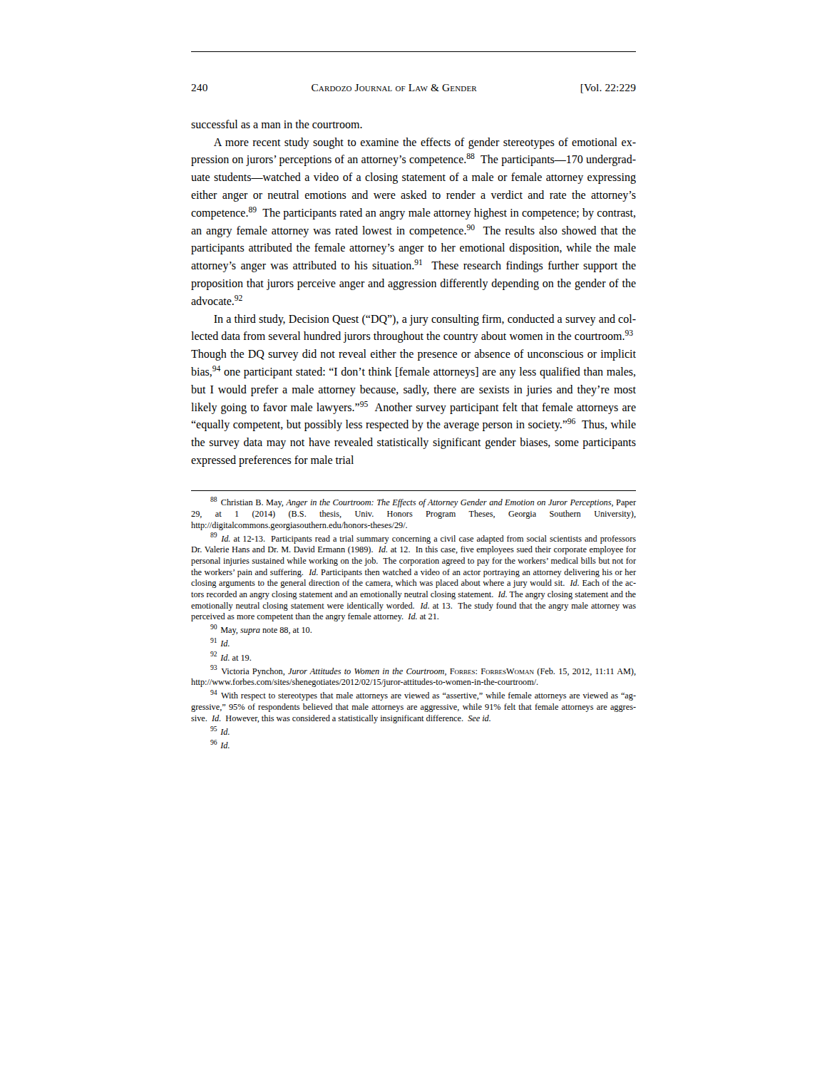240 Cardozo Journal of Law & Gender [Vol. 22:229
successful as a man in the courtroom.
A more recent study sought to examine the effects of gender stereotypes of emotional expression on jurors’ perceptions of an attorney’s competence.88 The participants—170 undergraduate students—watched a video of a closing statement of a male or female attorney expressing either anger or neutral emotions and were asked to render a verdict and rate the attorney’s competence.89 The participants rated an angry male attorney highest in competence; by contrast, an angry female attorney was rated lowest in competence.90 The results also showed that the participants attributed the female attorney’s anger to her emotional disposition, while the male attorney’s anger was attributed to his situation.91 These research findings further support the proposition that jurors perceive anger and aggression differently depending on the gender of the advocate.92
In a third study, Decision Quest (“DQ”), a jury consulting firm, conducted a survey and collected data from several hundred jurors throughout the country about women in the courtroom.93 Though the DQ survey did not reveal either the presence or absence of unconscious or implicit bias,94 one participant stated: “I don’t think [female attorneys] are any less qualified than males, but I would prefer a male attorney because, sadly, there are sexists in juries and they’re most likely going to favor male lawyers.”95 Another survey participant felt that female attorneys are “equally competent, but possibly less respected by the average person in society.”96 Thus, while the survey data may not have revealed statistically significant gender biases, some participants expressed preferences for male trial
88 Christian B. May, Anger in the Courtroom: The Effects of Attorney Gender and Emotion on Juror Perceptions, Paper 29, at 1 (2014) (B.S. thesis, Univ. Honors Program Theses, Georgia Southern University), http://digitalcommons.georgiasouthern.edu/honors-theses/29/.
89 Id. at 12-13. Participants read a trial summary concerning a civil case adapted from social scientists and professors Dr. Valerie Hans and Dr. M. David Ermann (1989). Id. at 12. In this case, five employees sued their corporate employee for personal injuries sustained while working on the job. The corporation agreed to pay for the workers’ medical bills but not for the workers’ pain and suffering. Id. Participants then watched a video of an actor portraying an attorney delivering his or her closing arguments to the general direction of the camera, which was placed about where a jury would sit. Id. Each of the actors recorded an angry closing statement and an emotionally neutral closing statement. Id. The angry closing statement and the emotionally neutral closing statement were identically worded. Id. at 13. The study found that the angry male attorney was perceived as more competent than the angry female attorney. Id. at 21.
90 May, supra note 88, at 10.
91 Id.
92 Id. at 19.
93 Victoria Pynchon, Juror Attitudes to Women in the Courtroom, Forbes: ForbesWoman (Feb. 15, 2012, 11:11 AM), http://www.forbes.com/sites/shenegotiates/2012/02/15/juror-attitudes-to-women-in-the-courtroom/.
94 With respect to stereotypes that male attorneys are viewed as “assertive,” while female attorneys are viewed as “aggressive,” 95% of respondents believed that male attorneys are aggressive, while 91% felt that female attorneys are aggressive. Id. However, this was considered a statistically insignificant difference. See id.
95 Id.
96 Id.